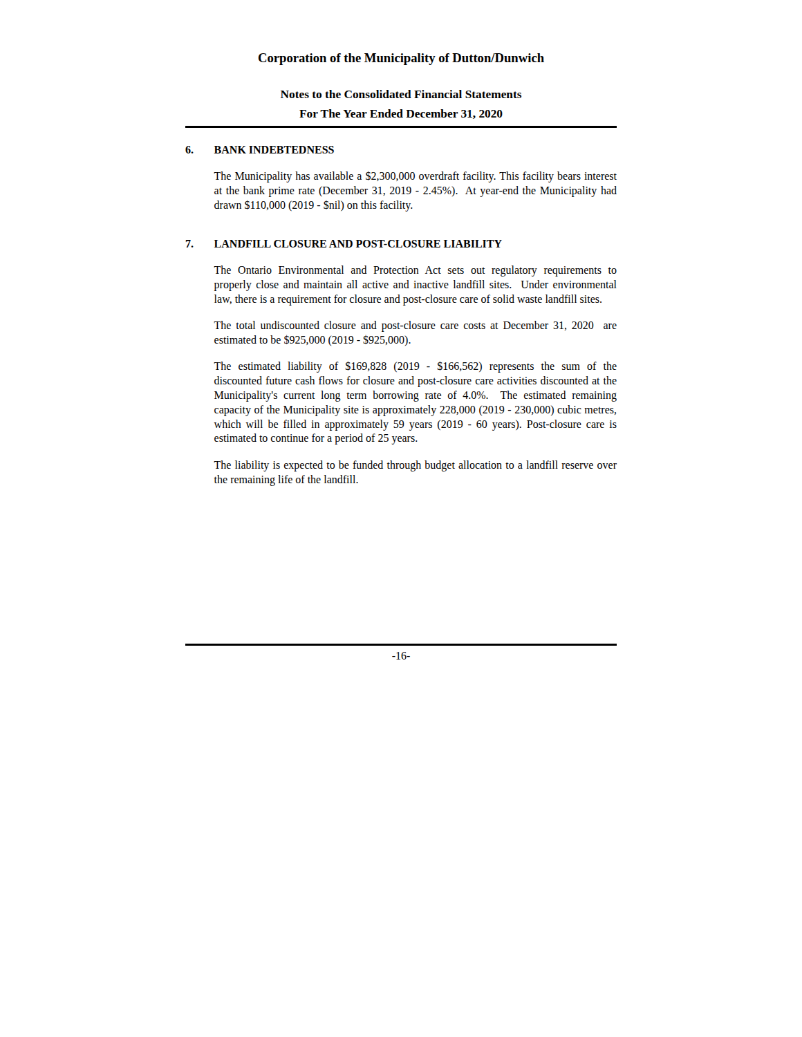Corporation of the Municipality of Dutton/Dunwich
Notes to the Consolidated Financial Statements
For The Year Ended December 31, 2020
6. BANK INDEBTEDNESS
The Municipality has available a $2,300,000 overdraft facility. This facility bears interest at the bank prime rate (December 31, 2019 - 2.45%). At year-end the Municipality had drawn $110,000 (2019 - $nil) on this facility.
7. LANDFILL CLOSURE AND POST-CLOSURE LIABILITY
The Ontario Environmental and Protection Act sets out regulatory requirements to properly close and maintain all active and inactive landfill sites. Under environmental law, there is a requirement for closure and post-closure care of solid waste landfill sites.
The total undiscounted closure and post-closure care costs at December 31, 2020 are estimated to be $925,000 (2019 - $925,000).
The estimated liability of $169,828 (2019 - $166,562) represents the sum of the discounted future cash flows for closure and post-closure care activities discounted at the Municipality's current long term borrowing rate of 4.0%. The estimated remaining capacity of the Municipality site is approximately 228,000 (2019 - 230,000) cubic metres, which will be filled in approximately 59 years (2019 - 60 years). Post-closure care is estimated to continue for a period of 25 years.
The liability is expected to be funded through budget allocation to a landfill reserve over the remaining life of the landfill.
-16-